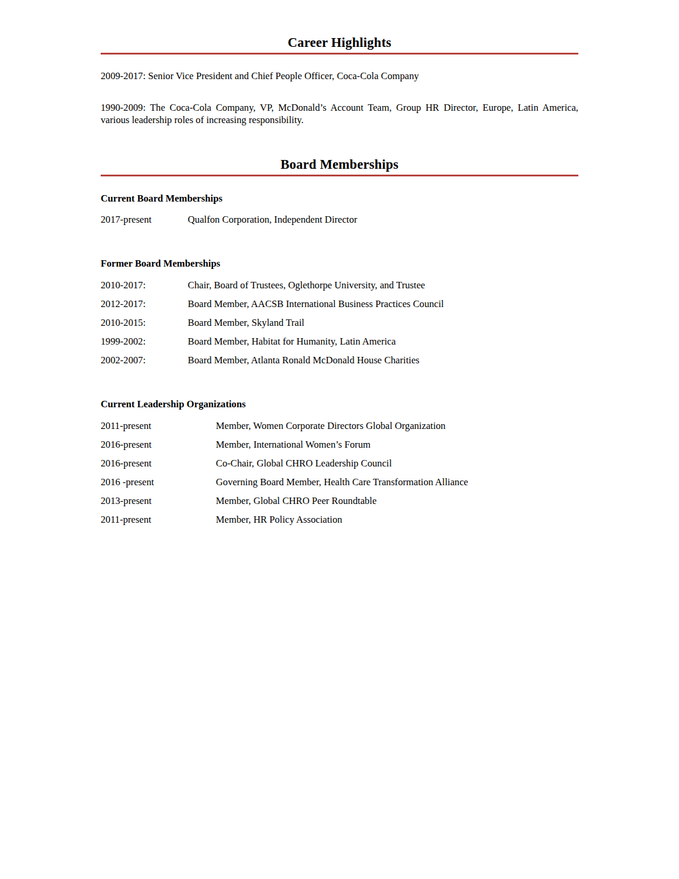Career Highlights
2009-2017: Senior Vice President and Chief People Officer, Coca-Cola Company
1990-2009: The Coca-Cola Company, VP, McDonald’s Account Team, Group HR Director, Europe, Latin America, various leadership roles of increasing responsibility.
Board Memberships
Current Board Memberships
| 2017-present | Qualfon Corporation, Independent Director |
Former Board Memberships
| 2010-2017: | Chair, Board of Trustees, Oglethorpe University, and Trustee |
| 2012-2017: | Board Member, AACSB International Business Practices Council |
| 2010-2015: | Board Member, Skyland Trail |
| 1999-2002: | Board Member, Habitat for Humanity, Latin America |
| 2002-2007: | Board Member, Atlanta Ronald McDonald House Charities |
Current Leadership Organizations
| 2011-present | Member, Women Corporate Directors Global Organization |
| 2016-present | Member, International Women’s Forum |
| 2016-present | Co-Chair, Global CHRO Leadership Council |
| 2016 -present | Governing Board Member, Health Care Transformation Alliance |
| 2013-present | Member, Global CHRO Peer Roundtable |
| 2011-present | Member, HR Policy Association |